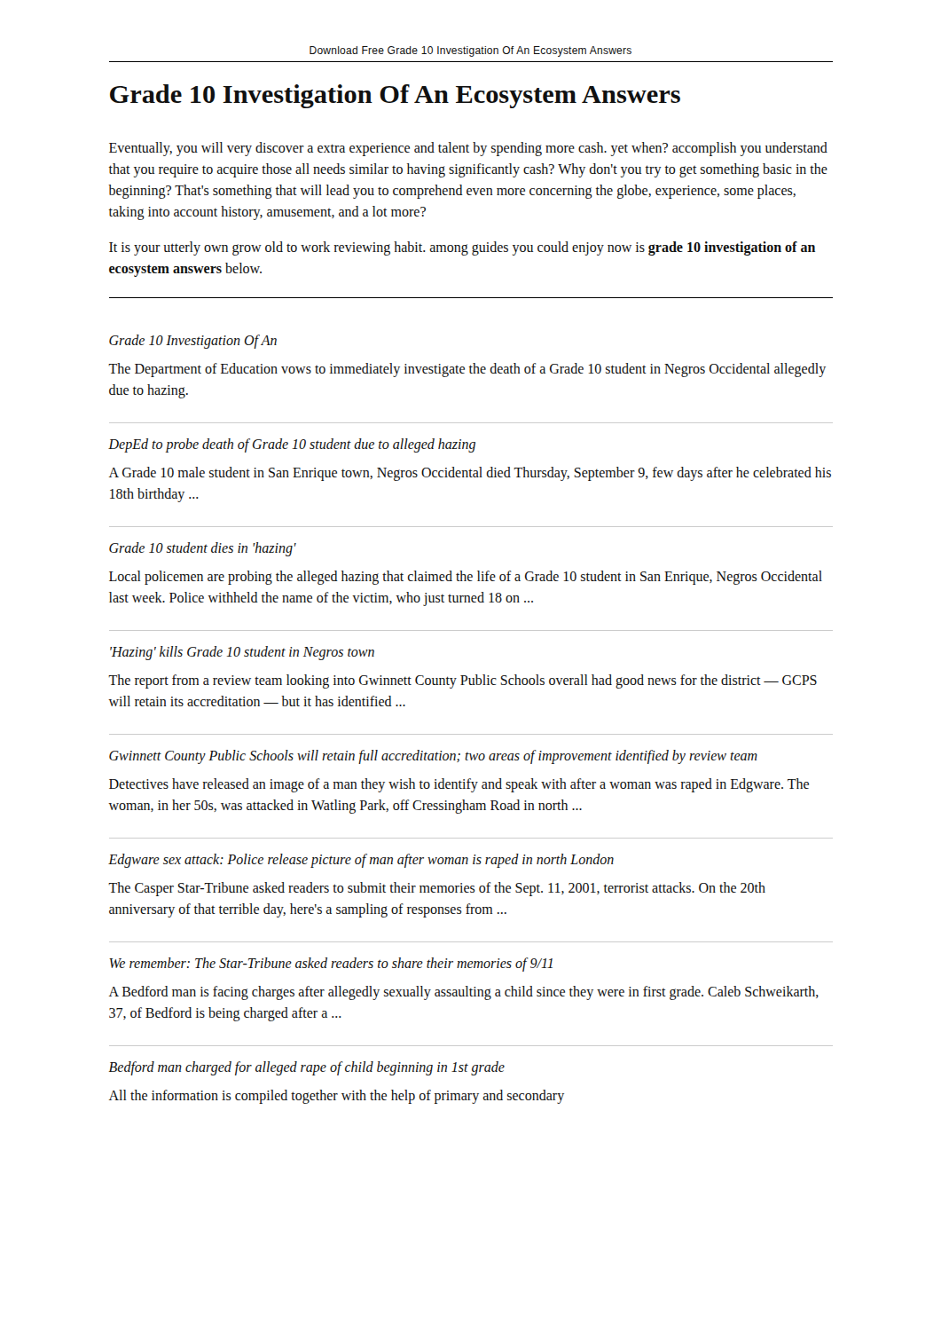Download Free Grade 10 Investigation Of An Ecosystem Answers
Grade 10 Investigation Of An Ecosystem Answers
Eventually, you will very discover a extra experience and talent by spending more cash. yet when? accomplish you understand that you require to acquire those all needs similar to having significantly cash? Why don't you try to get something basic in the beginning? That's something that will lead you to comprehend even more concerning the globe, experience, some places, taking into account history, amusement, and a lot more?
It is your utterly own grow old to work reviewing habit. among guides you could enjoy now is grade 10 investigation of an ecosystem answers below.
Grade 10 Investigation Of An
The Department of Education vows to immediately investigate the death of a Grade 10 student in Negros Occidental allegedly due to hazing.
DepEd to probe death of Grade 10 student due to alleged hazing
A Grade 10 male student in San Enrique town, Negros Occidental died Thursday, September 9, few days after he celebrated his 18th birthday ...
Grade 10 student dies in 'hazing'
Local policemen are probing the alleged hazing that claimed the life of a Grade 10 student in San Enrique, Negros Occidental last week. Police withheld the name of the victim, who just turned 18 on ...
'Hazing' kills Grade 10 student in Negros town
The report from a review team looking into Gwinnett County Public Schools overall had good news for the district — GCPS will retain its accreditation — but it has identified ...
Gwinnett County Public Schools will retain full accreditation; two areas of improvement identified by review team
Detectives have released an image of a man they wish to identify and speak with after a woman was raped in Edgware. The woman, in her 50s, was attacked in Watling Park, off Cressingham Road in north ...
Edgware sex attack: Police release picture of man after woman is raped in north London
The Casper Star-Tribune asked readers to submit their memories of the Sept. 11, 2001, terrorist attacks. On the 20th anniversary of that terrible day, here's a sampling of responses from ...
We remember: The Star-Tribune asked readers to share their memories of 9/11
A Bedford man is facing charges after allegedly sexually assaulting a child since they were in first grade. Caleb Schweikarth, 37, of Bedford is being charged after a ...
Bedford man charged for alleged rape of child beginning in 1st grade
All the information is compiled together with the help of primary and secondary